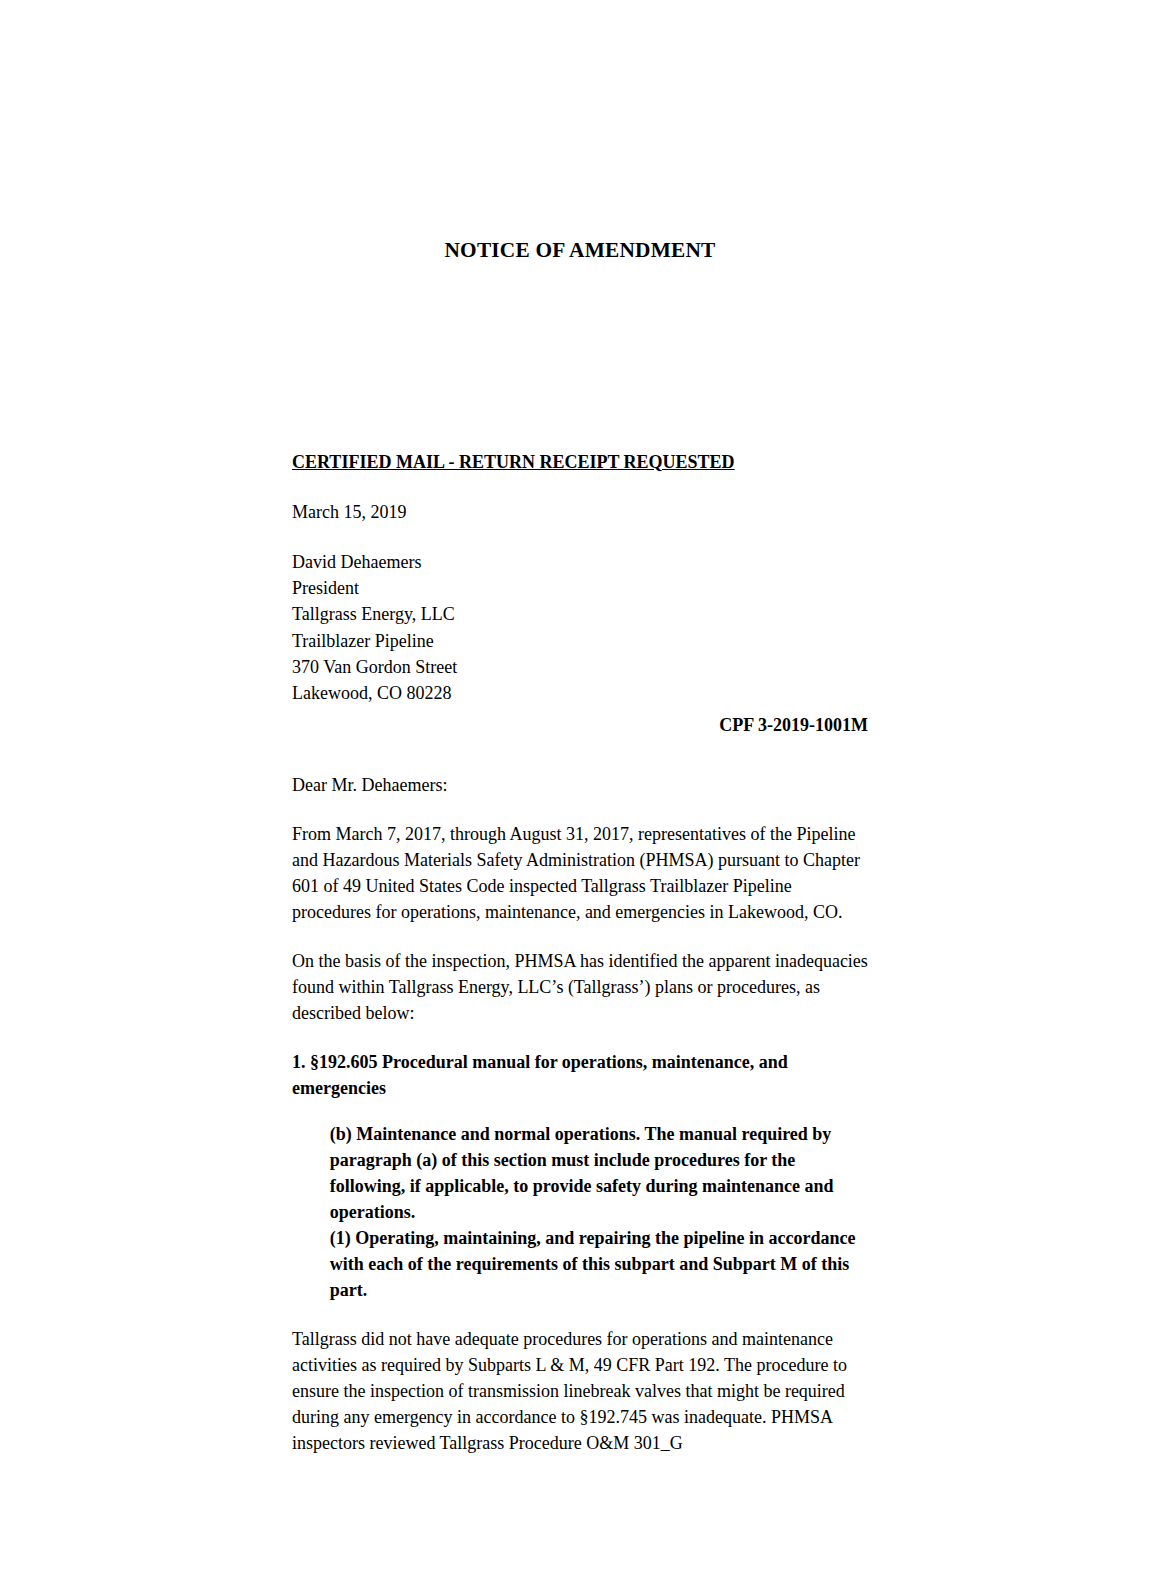NOTICE OF AMENDMENT
CERTIFIED MAIL - RETURN RECEIPT REQUESTED
March 15, 2019
David Dehaemers
President
Tallgrass Energy, LLC
Trailblazer Pipeline
370 Van Gordon Street
Lakewood, CO 80228
CPF 3-2019-1001M
Dear Mr. Dehaemers:
From March 7, 2017, through August 31, 2017, representatives of the Pipeline and Hazardous Materials Safety Administration (PHMSA) pursuant to Chapter 601 of 49 United States Code inspected Tallgrass Trailblazer Pipeline procedures for operations, maintenance, and emergencies in Lakewood, CO.
On the basis of the inspection, PHMSA has identified the apparent inadequacies found within Tallgrass Energy, LLC’s (Tallgrass’) plans or procedures, as described below:
1. §192.605 Procedural manual for operations, maintenance, and emergencies
(b) Maintenance and normal operations. The manual required by paragraph (a) of this section must include procedures for the following, if applicable, to provide safety during maintenance and operations.
(1) Operating, maintaining, and repairing the pipeline in accordance with each of the requirements of this subpart and Subpart M of this part.
Tallgrass did not have adequate procedures for operations and maintenance activities as required by Subparts L & M, 49 CFR Part 192. The procedure to ensure the inspection of transmission linebreak valves that might be required during any emergency in accordance to §192.745 was inadequate. PHMSA inspectors reviewed Tallgrass Procedure O&M 301_G